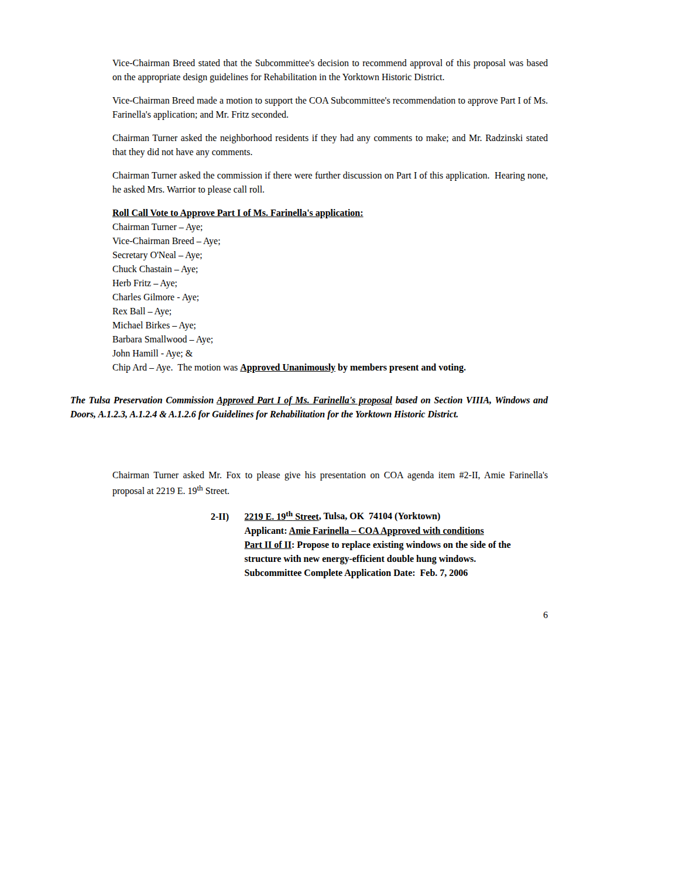Vice-Chairman Breed stated that the Subcommittee's decision to recommend approval of this proposal was based on the appropriate design guidelines for Rehabilitation in the Yorktown Historic District.
Vice-Chairman Breed made a motion to support the COA Subcommittee's recommendation to approve Part I of Ms. Farinella's application; and Mr. Fritz seconded.
Chairman Turner asked the neighborhood residents if they had any comments to make; and Mr. Radzinski stated that they did not have any comments.
Chairman Turner asked the commission if there were further discussion on Part I of this application. Hearing none, he asked Mrs. Warrior to please call roll.
Roll Call Vote to Approve Part I of Ms. Farinella's application:
Chairman Turner – Aye;
Vice-Chairman Breed – Aye;
Secretary O'Neal – Aye;
Chuck Chastain – Aye;
Herb Fritz – Aye;
Charles Gilmore - Aye;
Rex Ball – Aye;
Michael Birkes – Aye;
Barbara Smallwood – Aye;
John Hamill - Aye; &
Chip Ard – Aye. The motion was Approved Unanimously by members present and voting.
The Tulsa Preservation Commission Approved Part I of Ms. Farinella's proposal based on Section VIIIA, Windows and Doors, A.1.2.3, A.1.2.4 & A.1.2.6 for Guidelines for Rehabilitation for the Yorktown Historic District.
Chairman Turner asked Mr. Fox to please give his presentation on COA agenda item #2-II, Amie Farinella's proposal at 2219 E. 19th Street.
2-II) 2219 E. 19th Street, Tulsa, OK 74104 (Yorktown)
Applicant: Amie Farinella – COA Approved with conditions
Part II of II: Propose to replace existing windows on the side of the structure with new energy-efficient double hung windows.
Subcommittee Complete Application Date: Feb. 7, 2006
6